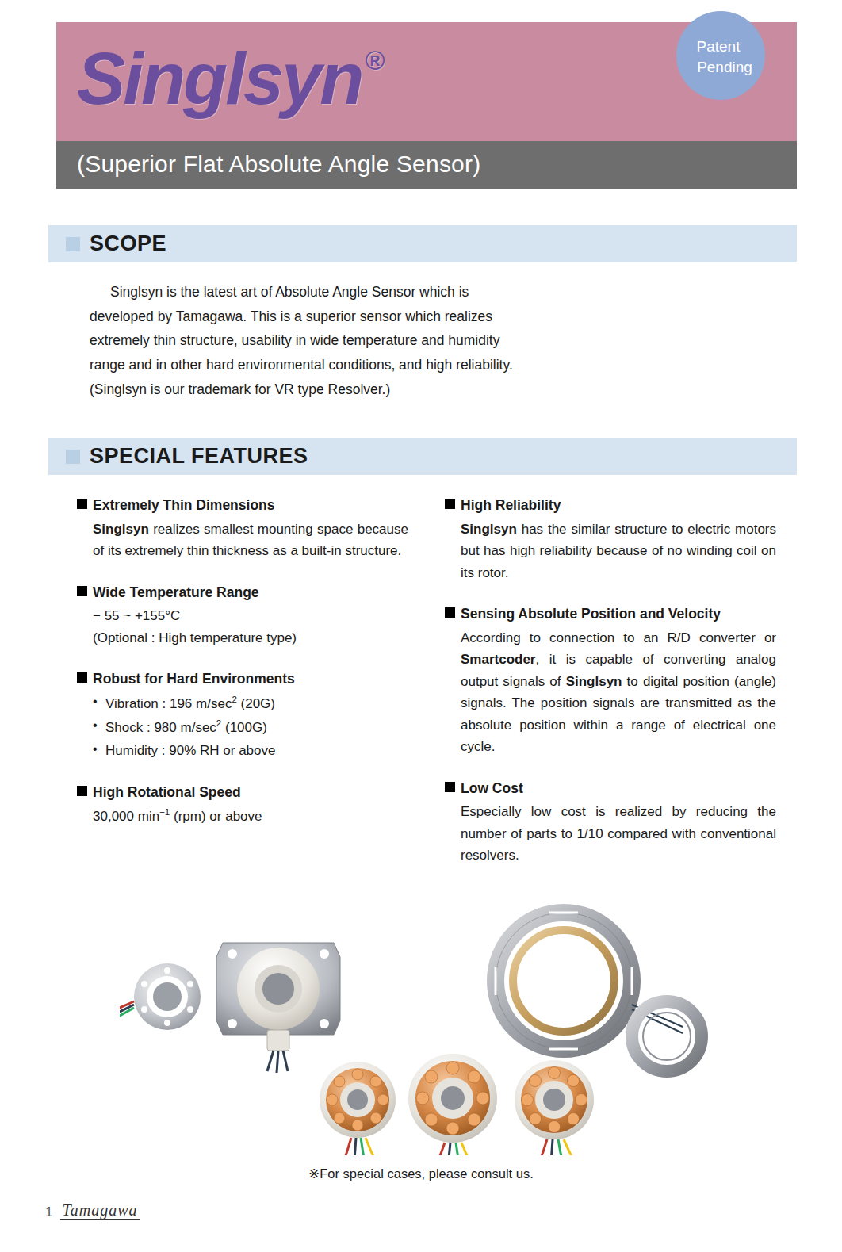Singlsyn®
Patent Pending
(Superior Flat Absolute Angle Sensor)
SCOPE
Singlsyn is the latest art of Absolute Angle Sensor which is developed by Tamagawa. This is a superior sensor which realizes extremely thin structure, usability in wide temperature and humidity range and in other hard environmental conditions, and high reliability. (Singlsyn is our trademark for VR type Resolver.)
SPECIAL FEATURES
Extremely Thin Dimensions
Singlsyn realizes smallest mounting space because of its extremely thin thickness as a built-in structure.
Wide Temperature Range
− 55 ~ +155°C
(Optional : High temperature type)
Robust for Hard Environments
Vibration : 196 m/sec2 (20G)
Shock : 980 m/sec2 (100G)
Humidity : 90% RH or above
High Rotational Speed
30,000 min−1 (rpm) or above
High Reliability
Singlsyn has the similar structure to electric motors but has high reliability because of no winding coil on its rotor.
Sensing Absolute Position and Velocity
According to connection to an R/D converter or Smartcoder, it is capable of converting analog output signals of Singlsyn to digital position (angle) signals. The position signals are transmitted as the absolute position within a range of electrical one cycle.
Low Cost
Especially low cost is realized by reducing the number of parts to 1/10 compared with conventional resolvers.
※For special cases, please consult us.
1 Tamagawa